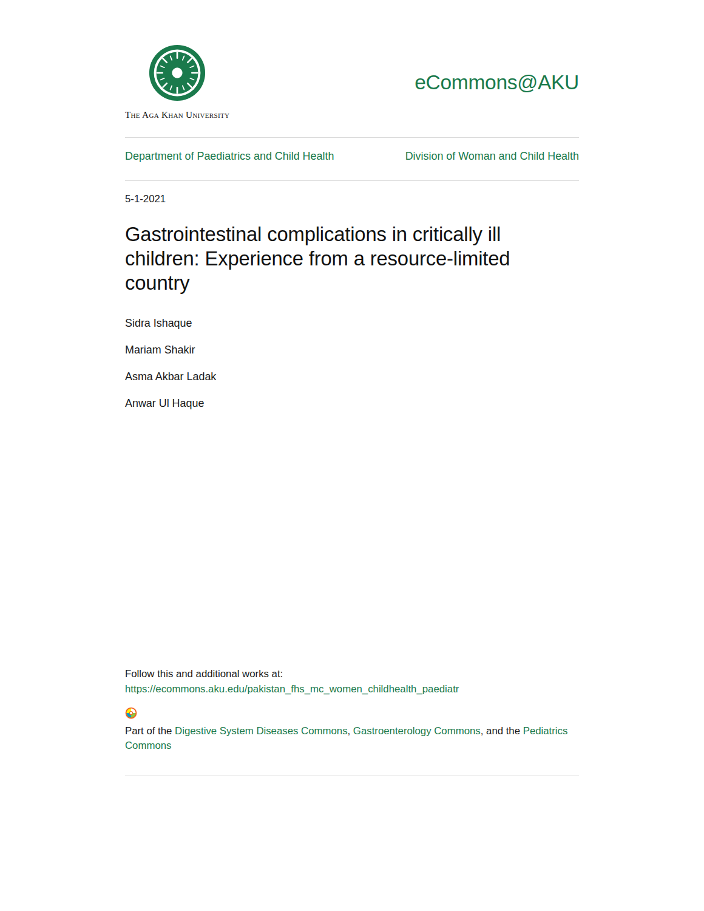The Aga Khan University
eCommons@AKU
Department of Paediatrics and Child Health Division of Woman and Child Health
5-1-2021
Gastrointestinal complications in critically ill children: Experience from a resource-limited country
Sidra Ishaque
Mariam Shakir
Asma Akbar Ladak
Anwar Ul Haque
Follow this and additional works at: https://ecommons.aku.edu/pakistan_fhs_mc_women_childhealth_paediatr
Part of the Digestive System Diseases Commons, Gastroenterology Commons, and the Pediatrics Commons